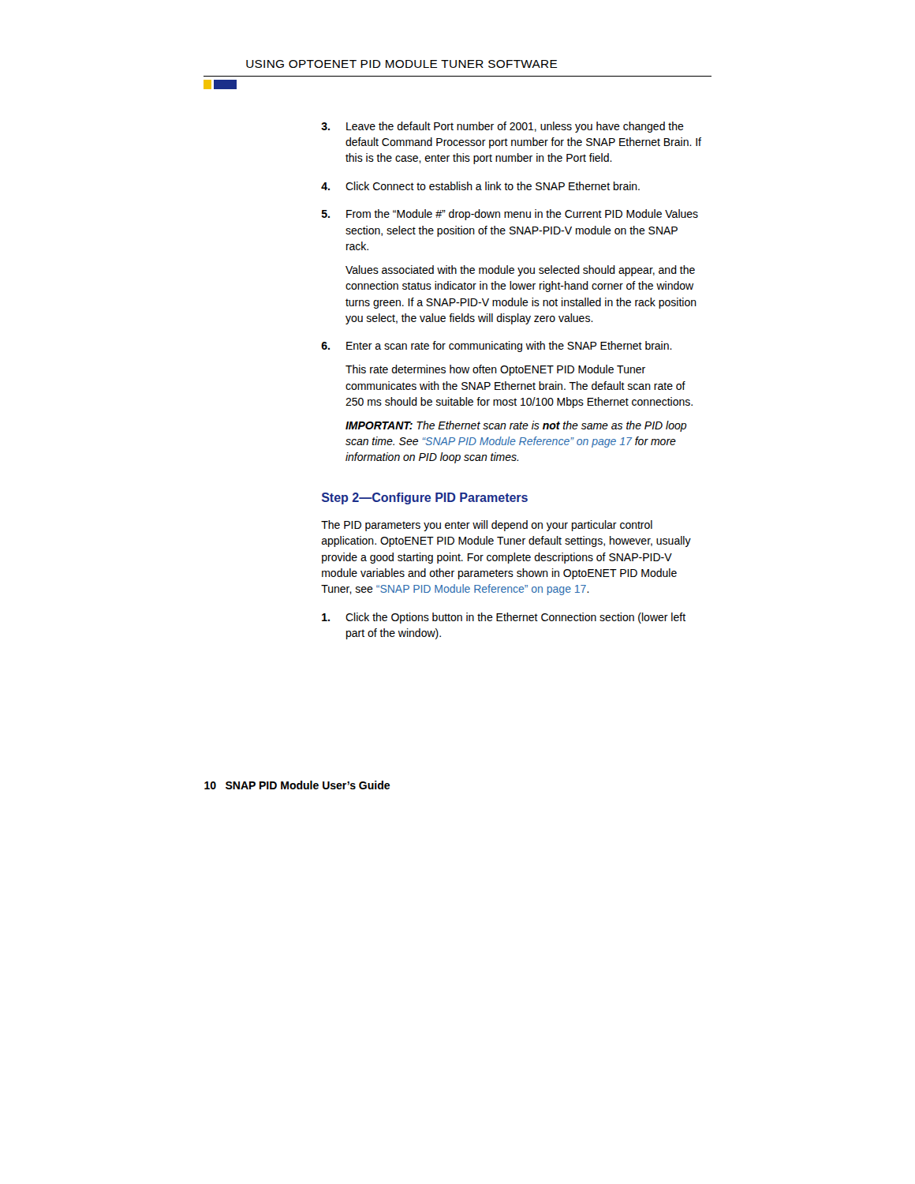Using OptoENET PID Module Tuner Software
3.
Leave the default Port number of 2001, unless you have changed the default Command Processor port number for the SNAP Ethernet Brain. If this is the case, enter this port number in the Port field.
4.
Click Connect to establish a link to the SNAP Ethernet brain.
5.
From the “Module #” drop-down menu in the Current PID Module Values section, select the position of the SNAP-PID-V module on the SNAP rack.
Values associated with the module you selected should appear, and the connection status indicator in the lower right-hand corner of the window turns green. If a SNAP-PID-V module is not installed in the rack position you select, the value fields will display zero values.
6.
Enter a scan rate for communicating with the SNAP Ethernet brain.
This rate determines how often OptoENET PID Module Tuner communicates with the SNAP Ethernet brain. The default scan rate of 250 ms should be suitable for most 10/100 Mbps Ethernet connections.
IMPORTANT: The Ethernet scan rate is not the same as the PID loop scan time. See “SNAP PID Module Reference” on page 17 for more information on PID loop scan times.
Step 2—Configure PID Parameters
The PID parameters you enter will depend on your particular control application. OptoENET PID Module Tuner default settings, however, usually provide a good starting point. For complete descriptions of SNAP-PID-V module variables and other parameters shown in OptoENET PID Module Tuner, see “SNAP PID Module Reference” on page 17.
1.
Click the Options button in the Ethernet Connection section (lower left part of the window).
10 SNAP PID Module User’s Guide